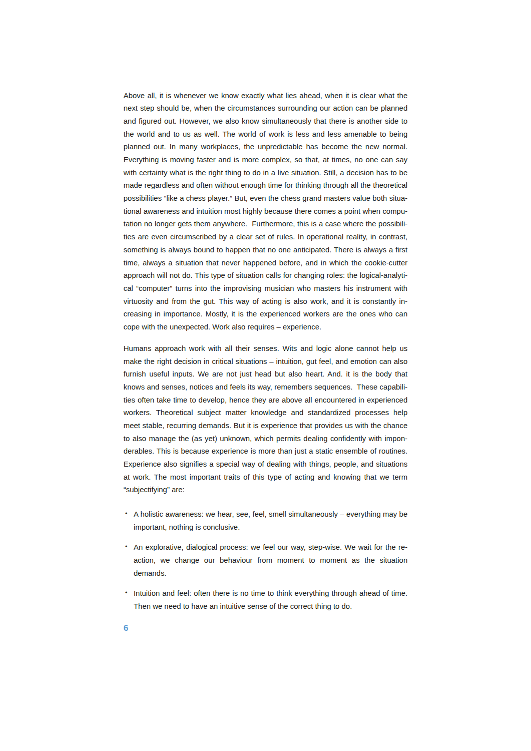Above all, it is whenever we know exactly what lies ahead, when it is clear what the next step should be, when the circumstances surrounding our action can be planned and figured out. However, we also know simultaneously that there is another side to the world and to us as well. The world of work is less and less amenable to being planned out. In many workplaces, the unpredictable has become the new normal. Everything is moving faster and is more complex, so that, at times, no one can say with certainty what is the right thing to do in a live situation. Still, a decision has to be made regardless and often without enough time for thinking through all the theoretical possibilities “like a chess player.” But, even the chess grand masters value both situational awareness and intuition most highly because there comes a point when computation no longer gets them anywhere. Furthermore, this is a case where the possibilities are even circumscribed by a clear set of rules. In operational reality, in contrast, something is always bound to happen that no one anticipated. There is always a first time, always a situation that never happened before, and in which the cookie-cutter approach will not do. This type of situation calls for changing roles: the logical-analytical “computer” turns into the improvising musician who masters his instrument with virtuosity and from the gut. This way of acting is also work, and it is constantly increasing in importance. Mostly, it is the experienced workers are the ones who can cope with the unexpected. Work also requires – experience.
Humans approach work with all their senses. Wits and logic alone cannot help us make the right decision in critical situations – intuition, gut feel, and emotion can also furnish useful inputs. We are not just head but also heart. And. it is the body that knows and senses, notices and feels its way, remembers sequences. These capabilities often take time to develop, hence they are above all encountered in experienced workers. Theoretical subject matter knowledge and standardized processes help meet stable, recurring demands. But it is experience that provides us with the chance to also manage the (as yet) unknown, which permits dealing confidently with imponderables. This is because experience is more than just a static ensemble of routines. Experience also signifies a special way of dealing with things, people, and situations at work. The most important traits of this type of acting and knowing that we term “subjectifying” are:
A holistic awareness: we hear, see, feel, smell simultaneously – everything may be important, nothing is conclusive.
An explorative, dialogical process: we feel our way, step-wise. We wait for the reaction, we change our behaviour from moment to moment as the situation demands.
Intuition and feel: often there is no time to think everything through ahead of time. Then we need to have an intuitive sense of the correct thing to do.
6